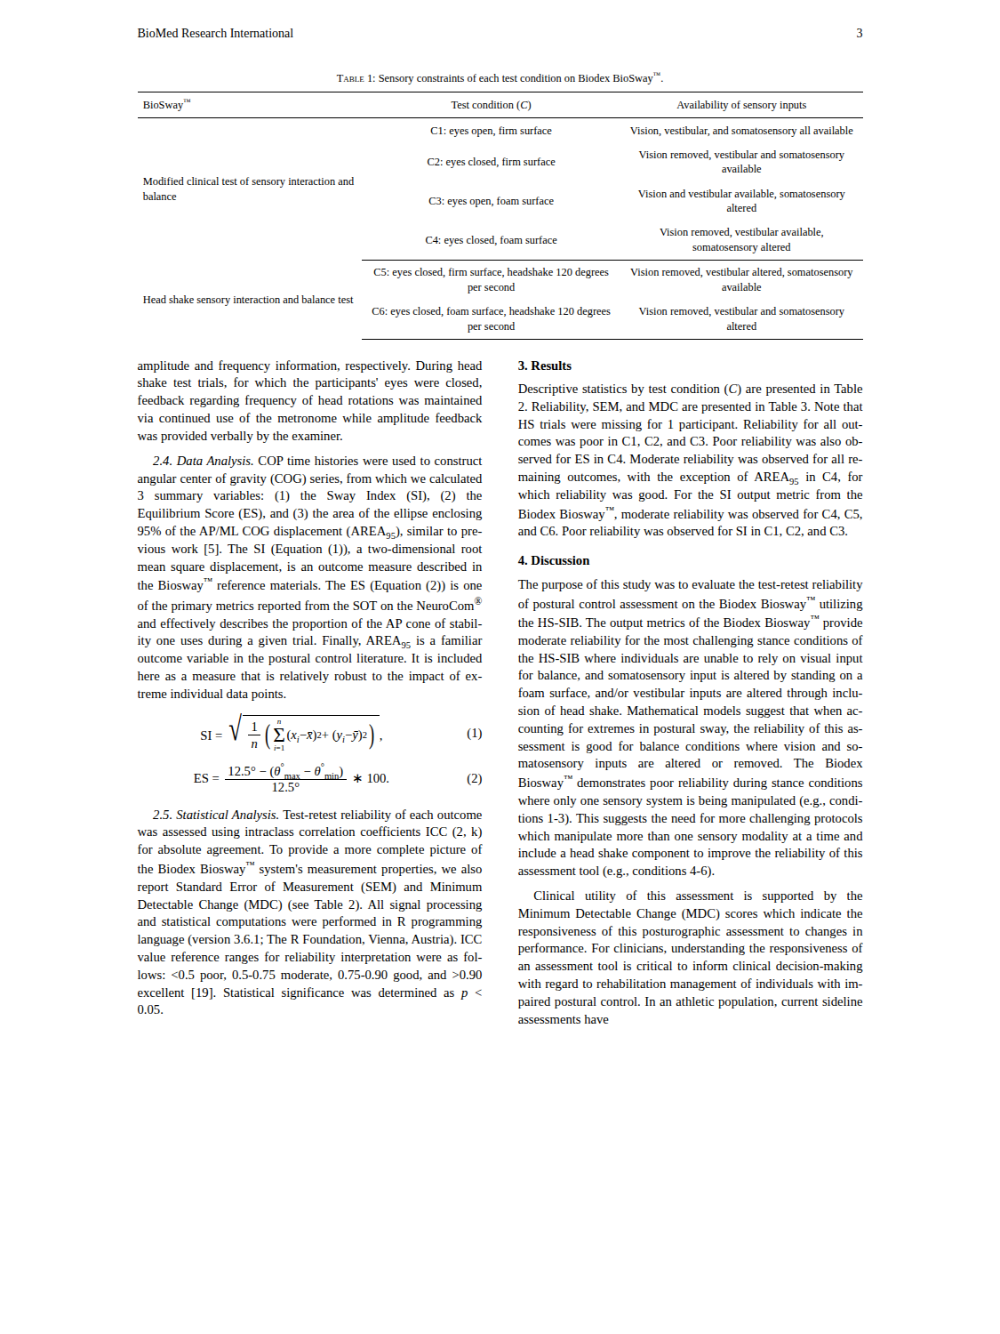BioMed Research International 3
Table 1: Sensory constraints of each test condition on Biodex BioSway ™ .
| BioSway ™ | Test condition ( C ) | Availability of sensory inputs |
| --- | --- | --- |
| Modified clinical test of sensory interaction and balance | C1: eyes open, firm surface | Vision, vestibular, and somatosensory all available |
| C2: eyes closed, firm surface | Vision removed, vestibular and somatosensory available |
| C3: eyes open, foam surface | Vision and vestibular available, somatosensory altered |
| C4: eyes closed, foam surface | Vision removed, vestibular available, somatosensory altered |
| Head shake sensory interaction and balance test | C5: eyes closed, firm surface, headshake 120 degrees per second | Vision removed, vestibular altered, somatosensory available |
| C6: eyes closed, foam surface, headshake 120 degrees per second | Vision removed, vestibular and somatosensory altered |
amplitude and frequency information, respectively. During head shake test trials, for which the participants' eyes were closed, feedback regarding frequency of head rotations was maintained via continued use of the metronome while amplitude feedback was provided verbally by the examiner.
2.4. Data Analysis. COP time histories were used to construct angular center of gravity (COG) series, from which we calculated 3 summary variables: (1) the Sway Index (SI), (2) the Equilibrium Score (ES), and (3) the area of the ellipse enclosing 95% of the AP/ML COG displacement (AREA95), similar to previous work [5]. The SI (Equation (1)), a two-dimensional root mean square displacement, is an outcome measure described in the Biosway™ reference materials. The ES (Equation (2)) is one of the primary metrics reported from the SOT on the NeuroCom® and effectively describes the proportion of the AP cone of stability one uses during a given trial. Finally, AREA95 is a familiar outcome variable in the postural control literature. It is included here as a measure that is relatively robust to the impact of extreme individual data points.
SI = √1 n(nΣi=1(xi − x̄)2 + (yi − ȳ)2),
(1)
ES = 12.5° − (θ°max − θ°min) 12.5° ∗ 100.
(2)
2.5. Statistical Analysis. Test-retest reliability of each outcome was assessed using intraclass correlation coefficients ICC (2, k) for absolute agreement. To provide a more complete picture of the Biodex Biosway™ system's measurement properties, we also report Standard Error of Measurement (SEM) and Minimum Detectable Change (MDC) (see Table 2). All signal processing and statistical computations were performed in R programming language (version 3.6.1; The R Foundation, Vienna, Austria). ICC value reference ranges for reliability interpretation were as follows: <0.5 poor, 0.5-0.75 moderate, 0.75-0.90 good, and >0.90 excellent [19]. Statistical significance was determined as p < 0.05.
3. Results
Descriptive statistics by test condition (C) are presented in Table 2. Reliability, SEM, and MDC are presented in Table 3. Note that HS trials were missing for 1 participant. Reliability for all outcomes was poor in C1, C2, and C3. Poor reliability was also observed for ES in C4. Moderate reliability was observed for all remaining outcomes, with the exception of AREA95 in C4, for which reliability was good. For the SI output metric from the Biodex Biosway™, moderate reliability was observed for C4, C5, and C6. Poor reliability was observed for SI in C1, C2, and C3.
4. Discussion
The purpose of this study was to evaluate the test-retest reliability of postural control assessment on the Biodex Biosway™ utilizing the HS-SIB. The output metrics of the Biodex Biosway™ provide moderate reliability for the most challenging stance conditions of the HS-SIB where individuals are unable to rely on visual input for balance, and somatosensory input is altered by standing on a foam surface, and/or vestibular inputs are altered through inclusion of head shake. Mathematical models suggest that when accounting for extremes in postural sway, the reliability of this assessment is good for balance conditions where vision and somatosensory inputs are altered or removed. The Biodex Biosway™ demonstrates poor reliability during stance conditions where only one sensory system is being manipulated (e.g., conditions 1-3). This suggests the need for more challenging protocols which manipulate more than one sensory modality at a time and include a head shake component to improve the reliability of this assessment tool (e.g., conditions 4-6).
Clinical utility of this assessment is supported by the Minimum Detectable Change (MDC) scores which indicate the responsiveness of this posturographic assessment to changes in performance. For clinicians, understanding the responsiveness of an assessment tool is critical to inform clinical decision-making with regard to rehabilitation management of individuals with impaired postural control. In an athletic population, current sideline assessments have